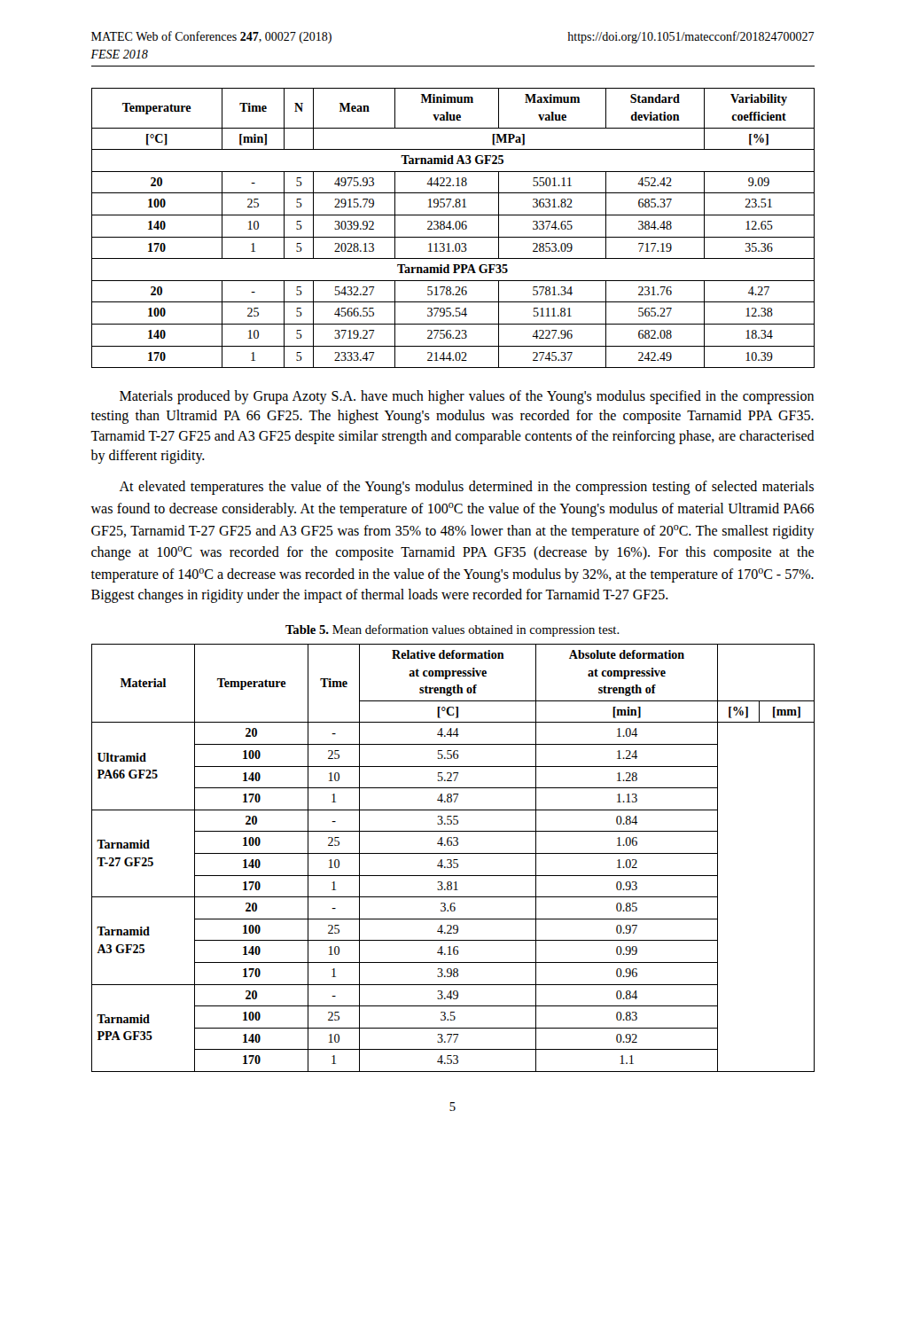MATEC Web of Conferences 247, 00027 (2018)
FESE 2018
https://doi.org/10.1051/matecconf/201824700027
| Temperature | Time | N | Mean | Minimum value | Maximum value | Standard deviation | Variability coefficient |
| --- | --- | --- | --- | --- | --- | --- | --- |
| [°C] | [min] | | [MPa] | [%] |
| Tarnamid A3 GF25 |
| 20 | - | 5 | 4975.93 | 4422.18 | 5501.11 | 452.42 | 9.09 |
| 100 | 25 | 5 | 2915.79 | 1957.81 | 3631.82 | 685.37 | 23.51 |
| 140 | 10 | 5 | 3039.92 | 2384.06 | 3374.65 | 384.48 | 12.65 |
| 170 | 1 | 5 | 2028.13 | 1131.03 | 2853.09 | 717.19 | 35.36 |
| Tarnamid PPA GF35 |
| 20 | - | 5 | 5432.27 | 5178.26 | 5781.34 | 231.76 | 4.27 |
| 100 | 25 | 5 | 4566.55 | 3795.54 | 5111.81 | 565.27 | 12.38 |
| 140 | 10 | 5 | 3719.27 | 2756.23 | 4227.96 | 682.08 | 18.34 |
| 170 | 1 | 5 | 2333.47 | 2144.02 | 2745.37 | 242.49 | 10.39 |
Materials produced by Grupa Azoty S.A. have much higher values of the Young's modulus specified in the compression testing than Ultramid PA 66 GF25. The highest Young's modulus was recorded for the composite Tarnamid PPA GF35. Tarnamid T-27 GF25 and A3 GF25 despite similar strength and comparable contents of the reinforcing phase, are characterised by different rigidity.
At elevated temperatures the value of the Young's modulus determined in the compression testing of selected materials was found to decrease considerably. At the temperature of 100oC the value of the Young's modulus of material Ultramid PA66 GF25, Tarnamid T-27 GF25 and A3 GF25 was from 35% to 48% lower than at the temperature of 20oC. The smallest rigidity change at 100oC was recorded for the composite Tarnamid PPA GF35 (decrease by 16%). For this composite at the temperature of 140oC a decrease was recorded in the value of the Young's modulus by 32%, at the temperature of 170oC - 57%. Biggest changes in rigidity under the impact of thermal loads were recorded for Tarnamid T-27 GF25.
Table 5. Mean deformation values obtained in compression test.
| Material | Temperature | Time | Relative deformation at compressive strength of | Absolute deformation at compressive strength of |
| --- | --- | --- | --- | --- |
| [°C] | [min] | [%] | [mm] |
| Ultramid PA66 GF25 | 20 | - | 4.44 | 1.04 |
| 100 | 25 | 5.56 | 1.24 |
| 140 | 10 | 5.27 | 1.28 |
| 170 | 1 | 4.87 | 1.13 |
| Tarnamid T-27 GF25 | 20 | - | 3.55 | 0.84 |
| 100 | 25 | 4.63 | 1.06 |
| 140 | 10 | 4.35 | 1.02 |
| 170 | 1 | 3.81 | 0.93 |
| Tarnamid A3 GF25 | 20 | - | 3.6 | 0.85 |
| 100 | 25 | 4.29 | 0.97 |
| 140 | 10 | 4.16 | 0.99 |
| 170 | 1 | 3.98 | 0.96 |
| Tarnamid PPA GF35 | 20 | - | 3.49 | 0.84 |
| 100 | 25 | 3.5 | 0.83 |
| 140 | 10 | 3.77 | 0.92 |
| 170 | 1 | 4.53 | 1.1 |
5